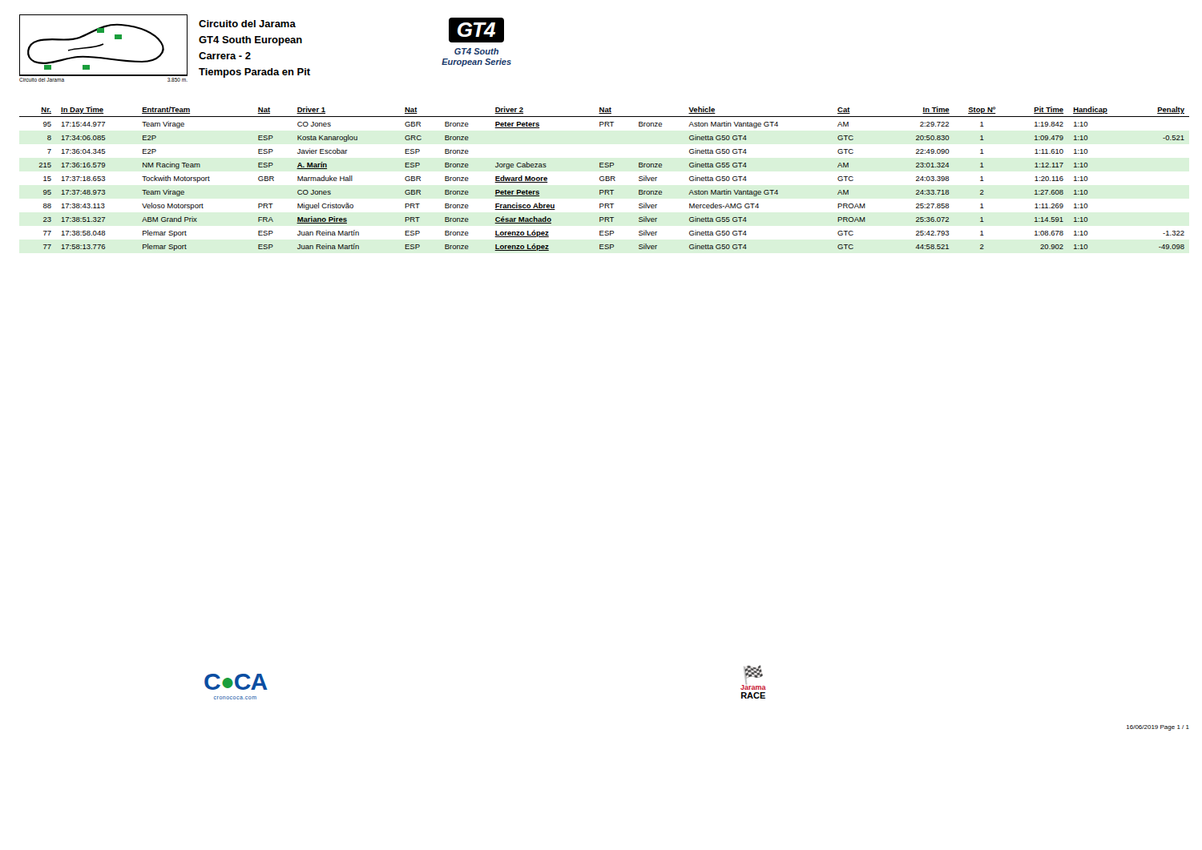Circuito del Jarama 3.850 m.
Circuito del Jarama
GT4 South European
Carrera - 2
Tiempos Parada en Pit
GT4
GT4 South
European Series
| Nr. | In Day Time | Entrant/Team | Nat | Driver 1 | Nat | | Driver 2 | Nat | | Vehicle | Cat | In Time | Stop Nº | Pit Time | Handicap | Penalty |
| --- | --- | --- | --- | --- | --- | --- | --- | --- | --- | --- | --- | --- | --- | --- | --- | --- |
| 95 | 17:15:44.977 | Team Virage | | CO Jones | GBR | Bronze | Peter Peters | PRT | Bronze | Aston Martin Vantage GT4 | AM | 2:29.722 | 1 | 1:19.842 | 1:10 | |
| 8 | 17:34:06.085 | E2P | ESP | Kosta Kanaroglou | GRC | Bronze | | | | Ginetta G50 GT4 | GTC | 20:50.830 | 1 | 1:09.479 | 1:10 | -0.521 |
| 7 | 17:36:04.345 | E2P | ESP | Javier Escobar | ESP | Bronze | | | | Ginetta G50 GT4 | GTC | 22:49.090 | 1 | 1:11.610 | 1:10 | |
| 215 | 17:36:16.579 | NM Racing Team | ESP | A. Marín | ESP | Bronze | Jorge Cabezas | ESP | Bronze | Ginetta G55 GT4 | AM | 23:01.324 | 1 | 1:12.117 | 1:10 | |
| 15 | 17:37:18.653 | Tockwith Motorsport | GBR | Marmaduke Hall | GBR | Bronze | Edward Moore | GBR | Silver | Ginetta G50 GT4 | GTC | 24:03.398 | 1 | 1:20.116 | 1:10 | |
| 95 | 17:37:48.973 | Team Virage | | CO Jones | GBR | Bronze | Peter Peters | PRT | Bronze | Aston Martin Vantage GT4 | AM | 24:33.718 | 2 | 1:27.608 | 1:10 | |
| 88 | 17:38:43.113 | Veloso Motorsport | PRT | Miguel Cristovão | PRT | Bronze | Francisco Abreu | PRT | Silver | Mercedes-AMG GT4 | PROAM | 25:27.858 | 1 | 1:11.269 | 1:10 | |
| 23 | 17:38:51.327 | ABM Grand Prix | FRA | Mariano Pires | PRT | Bronze | César Machado | PRT | Silver | Ginetta G55 GT4 | PROAM | 25:36.072 | 1 | 1:14.591 | 1:10 | |
| 77 | 17:38:58.048 | Plemar Sport | ESP | Juan Reina Martín | ESP | Bronze | Lorenzo López | ESP | Silver | Ginetta G50 GT4 | GTC | 25:42.793 | 1 | 1:08.678 | 1:10 | -1.322 |
| 77 | 17:58:13.776 | Plemar Sport | ESP | Juan Reina Martín | ESP | Bronze | Lorenzo López | ESP | Silver | Ginetta G50 GT4 | GTC | 44:58.521 | 2 | 20.902 | 1:10 | -49.098 |
C●CA
cronococa.com
🏁
Jarama RACE
16/06/2019 Page 1 / 1